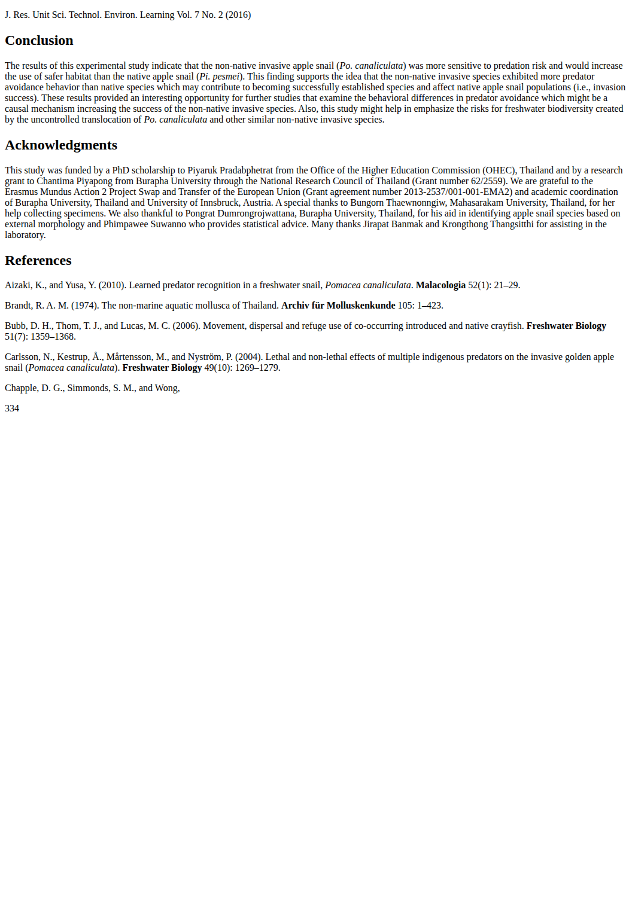J. Res. Unit Sci. Technol. Environ. Learning Vol. 7 No. 2 (2016)
Conclusion
The results of this experimental study indicate that the non-native invasive apple snail (Po. canaliculata) was more sensitive to predation risk and would increase the use of safer habitat than the native apple snail (Pi. pesmei). This finding supports the idea that the non-native invasive species exhibited more predator avoidance behavior than native species which may contribute to becoming successfully established species and affect native apple snail populations (i.e., invasion success). These results provided an interesting opportunity for further studies that examine the behavioral differences in predator avoidance which might be a causal mechanism increasing the success of the non-native invasive species. Also, this study might help in emphasize the risks for freshwater biodiversity created by the uncontrolled translocation of Po. canaliculata and other similar non-native invasive species.
Acknowledgments
This study was funded by a PhD scholarship to Piyaruk Pradabphetrat from the Office of the Higher Education Commission (OHEC), Thailand and by a research grant to Chantima Piyapong from Burapha University through the National Research Council of Thailand (Grant number 62/2559). We are grateful to the Erasmus Mundus Action 2 Project Swap and Transfer of the European Union (Grant agreement number 2013-2537/001-001-EMA2) and academic coordination of Burapha University, Thailand and University of Innsbruck, Austria. A special thanks to Bungorn Thaewnonngiw, Mahasarakam University, Thailand, for her help collecting specimens. We also thankful to Pongrat Dumrongrojwattana, Burapha University, Thailand, for his aid in identifying apple snail species based on external morphology and Phimpawee Suwanno who provides statistical advice. Many thanks Jirapat Banmak and Krongthong Thangsitthi for assisting in the laboratory.
References
Aizaki, K., and Yusa, Y. (2010). Learned predator recognition in a freshwater snail, Pomacea canaliculata. Malacologia 52(1): 21–29.
Brandt, R. A. M. (1974). The non-marine aquatic mollusca of Thailand. Archiv für Molluskenkunde 105: 1–423.
Bubb, D. H., Thom, T. J., and Lucas, M. C. (2006). Movement, dispersal and refuge use of co-occurring introduced and native crayfish. Freshwater Biology 51(7): 1359–1368.
Carlsson, N., Kestrup, Å., Mårtensson, M., and Nyström, P. (2004). Lethal and non-lethal effects of multiple indigenous predators on the invasive golden apple snail (Pomacea canaliculata). Freshwater Biology 49(10): 1269–1279.
Chapple, D. G., Simmonds, S. M., and Wong,
334